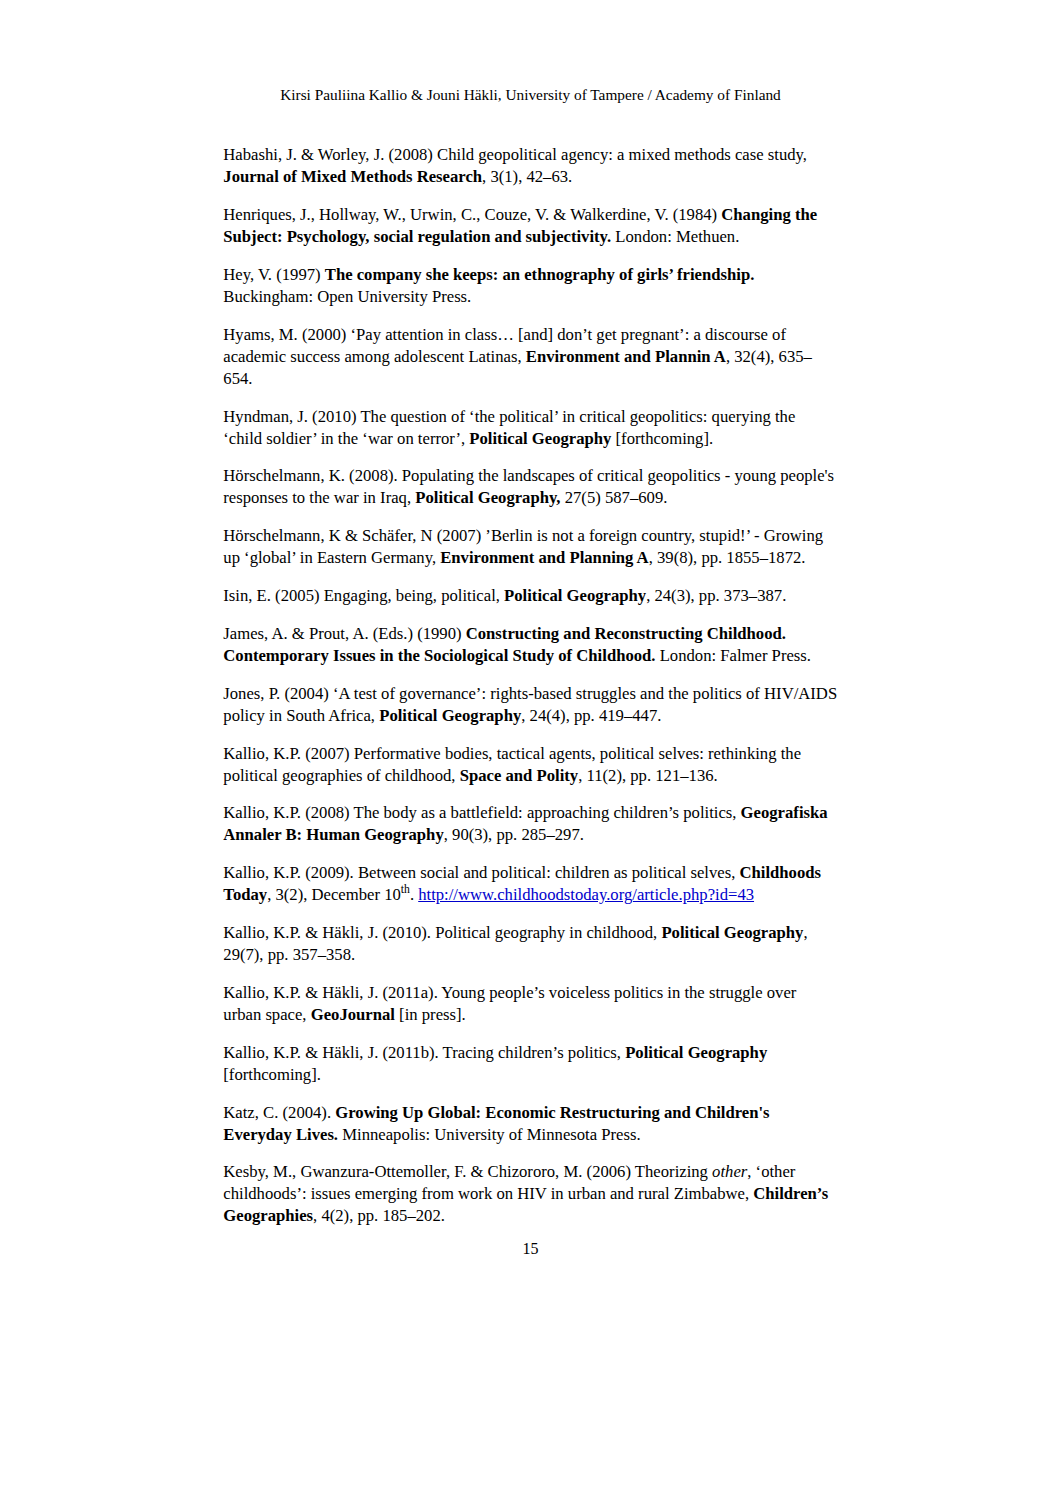Kirsi Pauliina Kallio & Jouni Häkli, University of Tampere / Academy of Finland
Habashi, J. & Worley, J. (2008) Child geopolitical agency: a mixed methods case study, Journal of Mixed Methods Research, 3(1), 42–63.
Henriques, J., Hollway, W., Urwin, C., Couze, V. & Walkerdine, V. (1984) Changing the Subject: Psychology, social regulation and subjectivity. London: Methuen.
Hey, V. (1997) The company she keeps: an ethnography of girls’ friendship. Buckingham: Open University Press.
Hyams, M. (2000) ‘Pay attention in class… [and] don’t get pregnant’: a discourse of academic success among adolescent Latinas, Environment and Plannin A, 32(4), 635–654.
Hyndman, J. (2010) The question of ‘the political’ in critical geopolitics: querying the ‘child soldier’ in the ‘war on terror’, Political Geography [forthcoming].
Hörschelmann, K. (2008). Populating the landscapes of critical geopolitics - young people's responses to the war in Iraq, Political Geography, 27(5) 587–609.
Hörschelmann, K & Schäfer, N (2007) ’Berlin is not a foreign country, stupid!’ - Growing up ‘global’ in Eastern Germany, Environment and Planning A, 39(8), pp. 1855–1872.
Isin, E. (2005) Engaging, being, political, Political Geography, 24(3), pp. 373–387.
James, A. & Prout, A. (Eds.) (1990) Constructing and Reconstructing Childhood. Contemporary Issues in the Sociological Study of Childhood. London: Falmer Press.
Jones, P. (2004) ‘A test of governance’: rights-based struggles and the politics of HIV/AIDS policy in South Africa, Political Geography, 24(4), pp. 419–447.
Kallio, K.P. (2007) Performative bodies, tactical agents, political selves: rethinking the political geographies of childhood, Space and Polity, 11(2), pp. 121–136.
Kallio, K.P. (2008) The body as a battlefield: approaching children’s politics, Geografiska Annaler B: Human Geography, 90(3), pp. 285–297.
Kallio, K.P. (2009). Between social and political: children as political selves, Childhoods Today, 3(2), December 10th. http://www.childhoodstoday.org/article.php?id=43
Kallio, K.P. & Häkli, J. (2010). Political geography in childhood, Political Geography, 29(7), pp. 357–358.
Kallio, K.P. & Häkli, J. (2011a). Young people’s voiceless politics in the struggle over urban space, GeoJournal [in press].
Kallio, K.P. & Häkli, J. (2011b). Tracing children’s politics, Political Geography [forthcoming].
Katz, C. (2004). Growing Up Global: Economic Restructuring and Children's Everyday Lives. Minneapolis: University of Minnesota Press.
Kesby, M., Gwanzura-Ottemoller, F. & Chizororo, M. (2006) Theorizing other, ‘other childhoods’: issues emerging from work on HIV in urban and rural Zimbabwe, Children’s Geographies, 4(2), pp. 185–202.
15